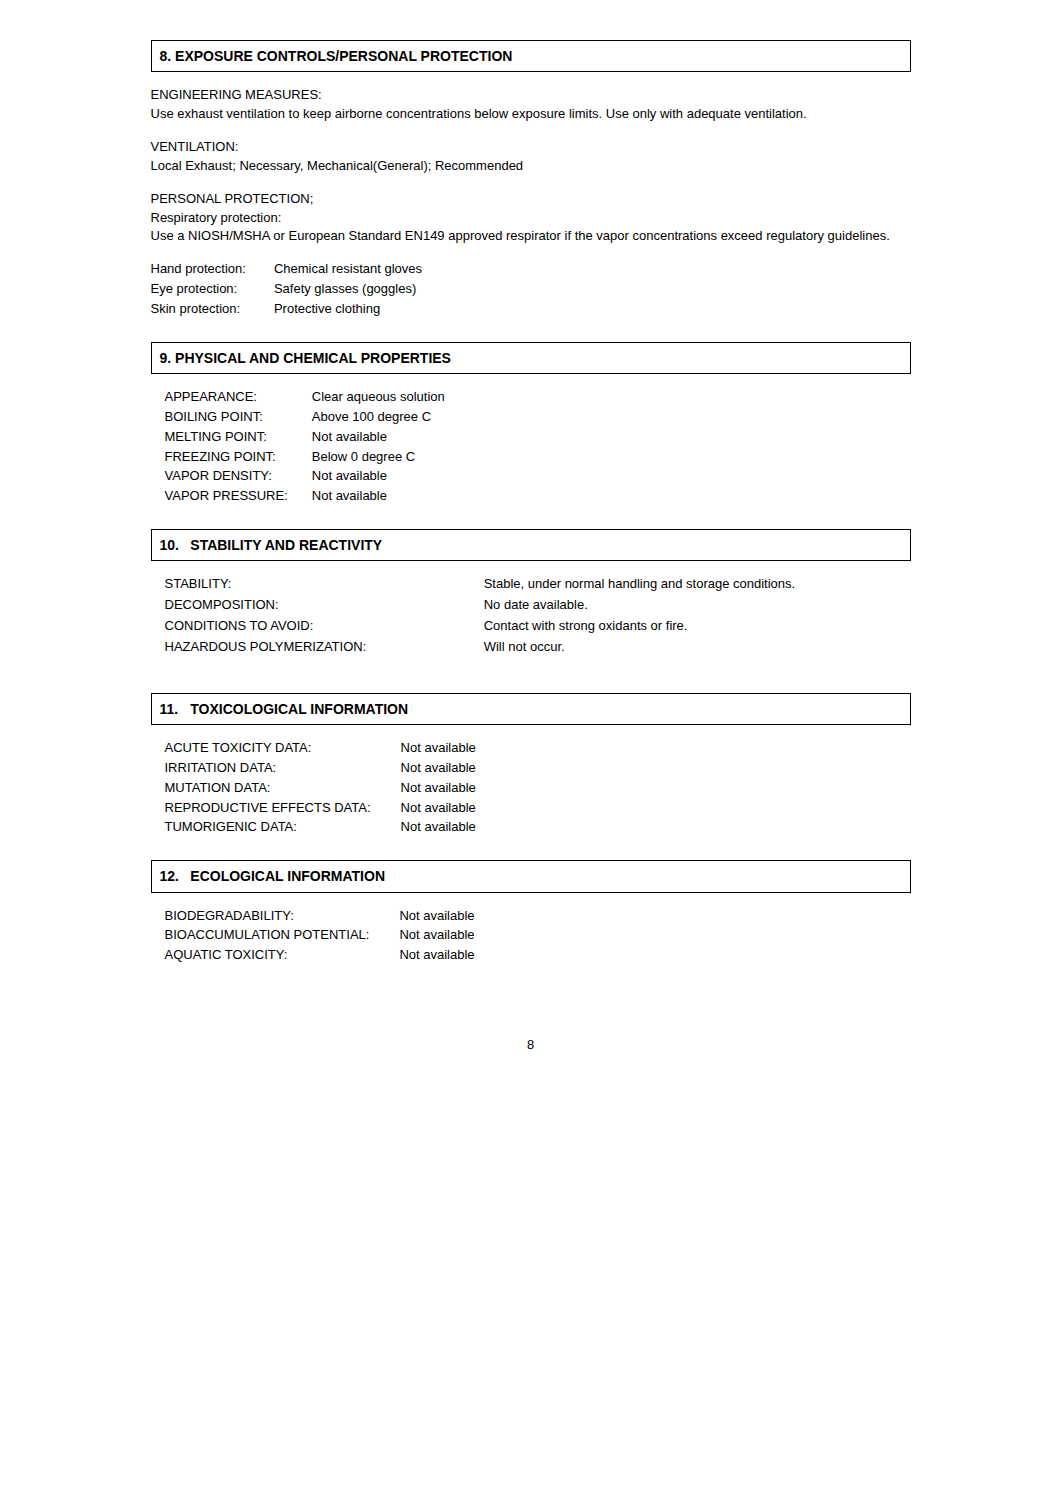8. EXPOSURE CONTROLS/PERSONAL PROTECTION
ENGINEERING MEASURES:
Use exhaust ventilation to keep airborne concentrations below exposure limits. Use only with adequate ventilation.
VENTILATION:
Local Exhaust; Necessary, Mechanical(General); Recommended
PERSONAL PROTECTION;
Respiratory protection:
Use a NIOSH/MSHA or European Standard EN149 approved respirator if the vapor concentrations exceed regulatory guidelines.
| Hand protection: | Chemical resistant gloves |
| Eye protection: | Safety glasses (goggles) |
| Skin protection: | Protective clothing |
9. PHYSICAL AND CHEMICAL PROPERTIES
| APPEARANCE: | Clear aqueous solution |
| BOILING POINT: | Above 100 degree C |
| MELTING POINT: | Not available |
| FREEZING POINT: | Below 0 degree C |
| VAPOR DENSITY: | Not available |
| VAPOR PRESSURE: | Not available |
10. STABILITY AND REACTIVITY
| STABILITY: | Stable, under normal handling and storage conditions. |
| DECOMPOSITION: | No date available. |
| CONDITIONS TO AVOID: | Contact with strong oxidants or fire. |
| HAZARDOUS POLYMERIZATION: | Will not occur. |
11. TOXICOLOGICAL INFORMATION
| ACUTE TOXICITY DATA: | Not available |
| IRRITATION DATA: | Not available |
| MUTATION DATA: | Not available |
| REPRODUCTIVE EFFECTS DATA: | Not available |
| TUMORIGENIC DATA: | Not available |
12. ECOLOGICAL INFORMATION
| BIODEGRADABILITY: | Not available |
| BIOACCUMULATION POTENTIAL: | Not available |
| AQUATIC TOXICITY: | Not available |
8